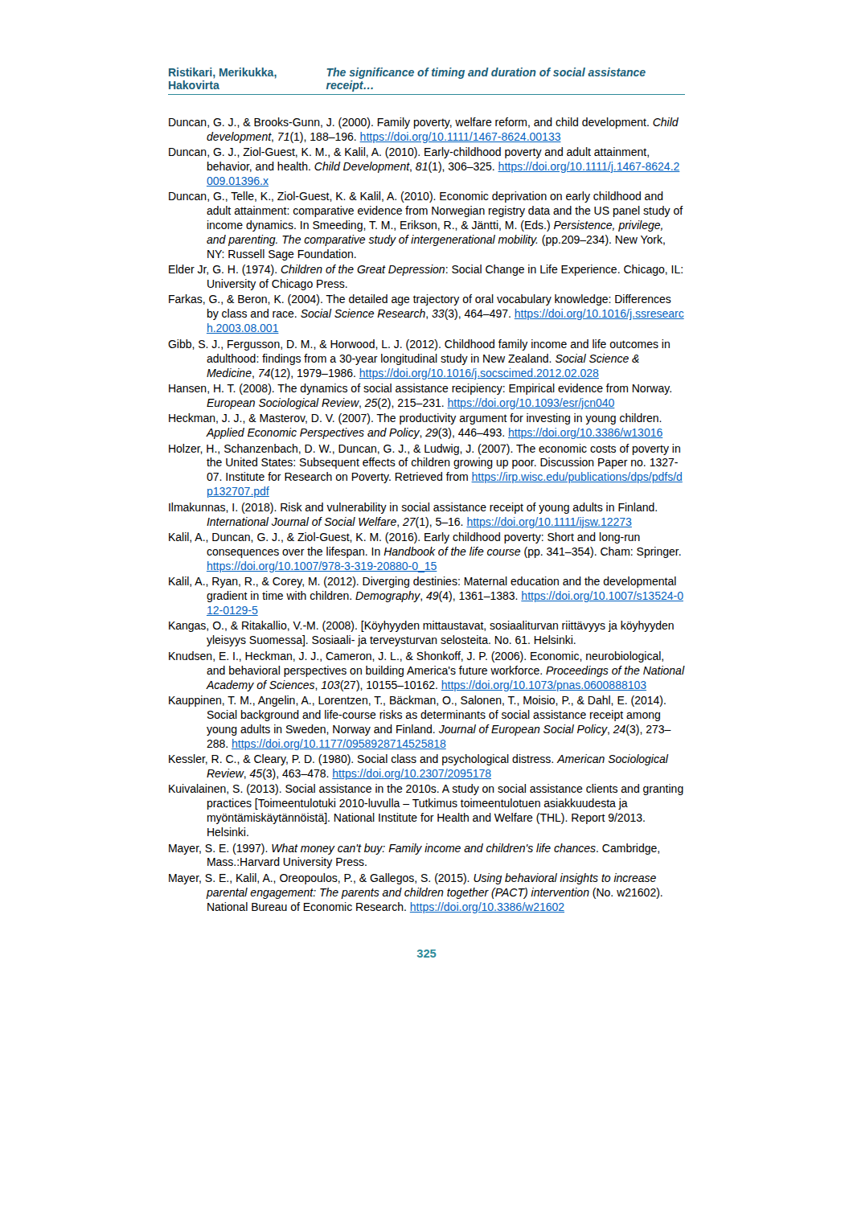Ristikari, Merikukka, Hakovirta The significance of timing and duration of social assistance receipt…
Duncan, G. J., & Brooks-Gunn, J. (2000). Family poverty, welfare reform, and child development. Child development, 71(1), 188–196. https://doi.org/10.1111/1467-8624.00133
Duncan, G. J., Ziol-Guest, K. M., & Kalil, A. (2010). Early-childhood poverty and adult attainment, behavior, and health. Child Development, 81(1), 306–325. https://doi.org/10.1111/j.1467-8624.2009.01396.x
Duncan, G., Telle, K., Ziol-Guest, K. & Kalil, A. (2010). Economic deprivation on early childhood and adult attainment: comparative evidence from Norwegian registry data and the US panel study of income dynamics. In Smeeding, T. M., Erikson, R., & Jäntti, M. (Eds.) Persistence, privilege, and parenting. The comparative study of intergenerational mobility. (pp.209–234). New York, NY: Russell Sage Foundation.
Elder Jr, G. H. (1974). Children of the Great Depression: Social Change in Life Experience. Chicago, IL: University of Chicago Press.
Farkas, G., & Beron, K. (2004). The detailed age trajectory of oral vocabulary knowledge: Differences by class and race. Social Science Research, 33(3), 464–497. https://doi.org/10.1016/j.ssresearch.2003.08.001
Gibb, S. J., Fergusson, D. M., & Horwood, L. J. (2012). Childhood family income and life outcomes in adulthood: findings from a 30-year longitudinal study in New Zealand. Social Science & Medicine, 74(12), 1979–1986. https://doi.org/10.1016/j.socscimed.2012.02.028
Hansen, H. T. (2008). The dynamics of social assistance recipiency: Empirical evidence from Norway. European Sociological Review, 25(2), 215–231. https://doi.org/10.1093/esr/jcn040
Heckman, J. J., & Masterov, D. V. (2007). The productivity argument for investing in young children. Applied Economic Perspectives and Policy, 29(3), 446–493. https://doi.org/10.3386/w13016
Holzer, H., Schanzenbach, D. W., Duncan, G. J., & Ludwig, J. (2007). The economic costs of poverty in the United States: Subsequent effects of children growing up poor. Discussion Paper no. 1327-07. Institute for Research on Poverty. Retrieved from https://irp.wisc.edu/publications/dps/pdfs/dp132707.pdf
Ilmakunnas, I. (2018). Risk and vulnerability in social assistance receipt of young adults in Finland. International Journal of Social Welfare, 27(1), 5–16. https://doi.org/10.1111/ijsw.12273
Kalil, A., Duncan, G. J., & Ziol-Guest, K. M. (2016). Early childhood poverty: Short and long-run consequences over the lifespan. In Handbook of the life course (pp. 341–354). Cham: Springer. https://doi.org/10.1007/978-3-319-20880-0_15
Kalil, A., Ryan, R., & Corey, M. (2012). Diverging destinies: Maternal education and the developmental gradient in time with children. Demography, 49(4), 1361–1383. https://doi.org/10.1007/s13524-012-0129-5
Kangas, O., & Ritakallio, V.-M. (2008). [Köyhyyden mittaustavat, sosiaaliturvan riittävyys ja köyhyyden yleisyys Suomessa]. Sosiaali- ja terveysturvan selosteita. No. 61. Helsinki.
Knudsen, E. I., Heckman, J. J., Cameron, J. L., & Shonkoff, J. P. (2006). Economic, neurobiological, and behavioral perspectives on building America's future workforce. Proceedings of the National Academy of Sciences, 103(27), 10155–10162. https://doi.org/10.1073/pnas.0600888103
Kauppinen, T. M., Angelin, A., Lorentzen, T., Bäckman, O., Salonen, T., Moisio, P., & Dahl, E. (2014). Social background and life-course risks as determinants of social assistance receipt among young adults in Sweden, Norway and Finland. Journal of European Social Policy, 24(3), 273–288. https://doi.org/10.1177/0958928714525818
Kessler, R. C., & Cleary, P. D. (1980). Social class and psychological distress. American Sociological Review, 45(3), 463–478. https://doi.org/10.2307/2095178
Kuivalainen, S. (2013). Social assistance in the 2010s. A study on social assistance clients and granting practices [Toimeentulotuki 2010-luvulla – Tutkimus toimeentulotuen asiakkuudesta ja myöntämiskäytännöistä]. National Institute for Health and Welfare (THL). Report 9/2013. Helsinki.
Mayer, S. E. (1997). What money can't buy: Family income and children's life chances. Cambridge, Mass.:Harvard University Press.
Mayer, S. E., Kalil, A., Oreopoulos, P., & Gallegos, S. (2015). Using behavioral insights to increase parental engagement: The parents and children together (PACT) intervention (No. w21602). National Bureau of Economic Research. https://doi.org/10.3386/w21602
325